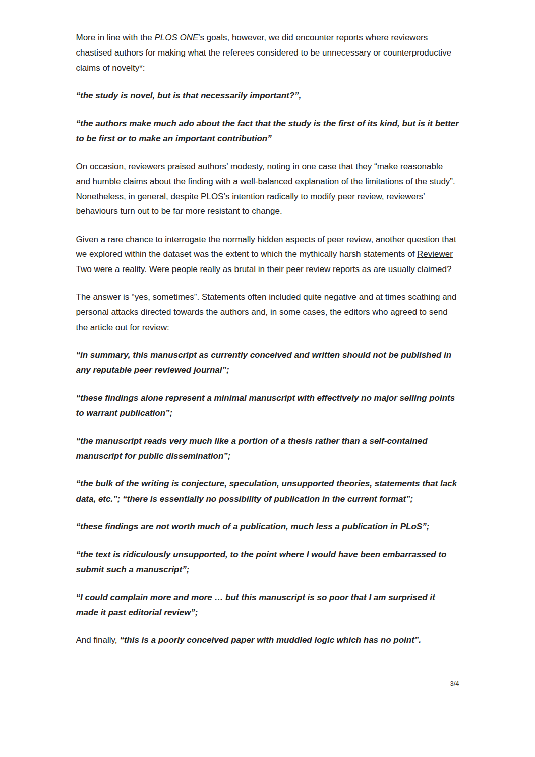More in line with the PLOS ONE's goals, however, we did encounter reports where reviewers chastised authors for making what the referees considered to be unnecessary or counterproductive claims of novelty*:
“the study is novel, but is that necessarily important?”,
“the authors make much ado about the fact that the study is the first of its kind, but is it better to be first or to make an important contribution”
On occasion, reviewers praised authors’ modesty, noting in one case that they “make reasonable and humble claims about the finding with a well-balanced explanation of the limitations of the study”. Nonetheless, in general, despite PLOS’s intention radically to modify peer review, reviewers’ behaviours turn out to be far more resistant to change.
Given a rare chance to interrogate the normally hidden aspects of peer review, another question that we explored within the dataset was the extent to which the mythically harsh statements of Reviewer Two were a reality. Were people really as brutal in their peer review reports as are usually claimed?
The answer is “yes, sometimes”. Statements often included quite negative and at times scathing and personal attacks directed towards the authors and, in some cases, the editors who agreed to send the article out for review:
“in summary, this manuscript as currently conceived and written should not be published in any reputable peer reviewed journal”;
“these findings alone represent a minimal manuscript with effectively no major selling points to warrant publication”;
“the manuscript reads very much like a portion of a thesis rather than a self-contained manuscript for public dissemination”;
“the bulk of the writing is conjecture, speculation, unsupported theories, statements that lack data, etc.”; “there is essentially no possibility of publication in the current format”;
“these findings are not worth much of a publication, much less a publication in PLoS”;
“the text is ridiculously unsupported, to the point where I would have been embarrassed to submit such a manuscript”;
“I could complain more and more … but this manuscript is so poor that I am surprised it made it past editorial review”;
And finally, “this is a poorly conceived paper with muddled logic which has no point”.
3/4